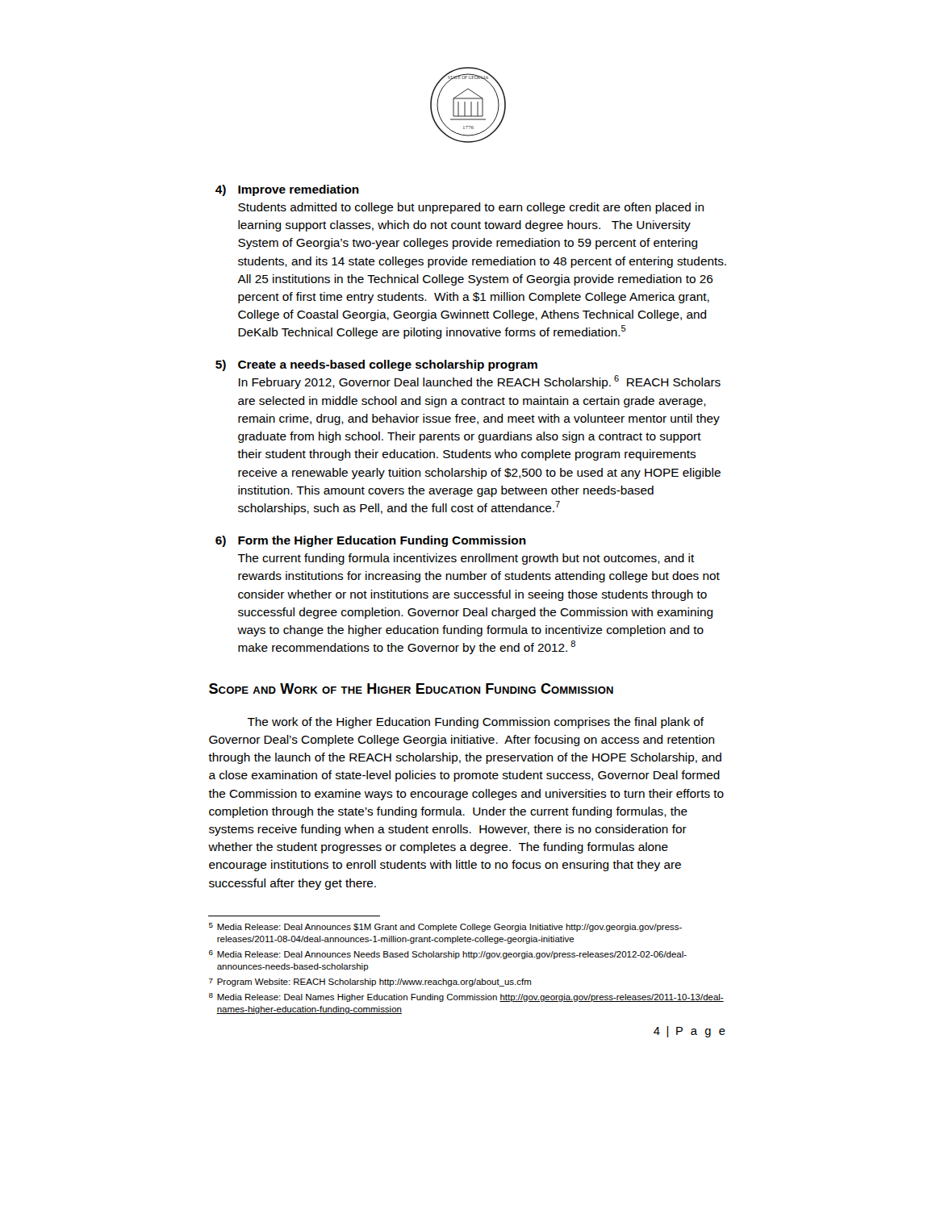1776 STATE OF GEORGIA
4) Improve remediation
Students admitted to college but unprepared to earn college credit are often placed in learning support classes, which do not count toward degree hours. The University System of Georgia’s two-year colleges provide remediation to 59 percent of entering students, and its 14 state colleges provide remediation to 48 percent of entering students. All 25 institutions in the Technical College System of Georgia provide remediation to 26 percent of first time entry students. With a $1 million Complete College America grant, College of Coastal Georgia, Georgia Gwinnett College, Athens Technical College, and DeKalb Technical College are piloting innovative forms of remediation.5
5) Create a needs-based college scholarship program
In February 2012, Governor Deal launched the REACH Scholarship. 6 REACH Scholars are selected in middle school and sign a contract to maintain a certain grade average, remain crime, drug, and behavior issue free, and meet with a volunteer mentor until they graduate from high school. Their parents or guardians also sign a contract to support their student through their education. Students who complete program requirements receive a renewable yearly tuition scholarship of $2,500 to be used at any HOPE eligible institution. This amount covers the average gap between other needs-based scholarships, such as Pell, and the full cost of attendance.7
6) Form the Higher Education Funding Commission
The current funding formula incentivizes enrollment growth but not outcomes, and it rewards institutions for increasing the number of students attending college but does not consider whether or not institutions are successful in seeing those students through to successful degree completion. Governor Deal charged the Commission with examining ways to change the higher education funding formula to incentivize completion and to make recommendations to the Governor by the end of 2012. 8
Scope and Work of the Higher Education Funding Commission
The work of the Higher Education Funding Commission comprises the final plank of Governor Deal’s Complete College Georgia initiative. After focusing on access and retention through the launch of the REACH scholarship, the preservation of the HOPE Scholarship, and a close examination of state-level policies to promote student success, Governor Deal formed the Commission to examine ways to encourage colleges and universities to turn their efforts to completion through the state’s funding formula. Under the current funding formulas, the systems receive funding when a student enrolls. However, there is no consideration for whether the student progresses or completes a degree. The funding formulas alone encourage institutions to enroll students with little to no focus on ensuring that they are successful after they get there.
5 Media Release: Deal Announces $1M Grant and Complete College Georgia Initiative http://gov.georgia.gov/press-releases/2011-08-04/deal-announces-1-million-grant-complete-college-georgia-initiative
6 Media Release: Deal Announces Needs Based Scholarship http://gov.georgia.gov/press-releases/2012-02-06/deal-announces-needs-based-scholarship
7 Program Website: REACH Scholarship http://www.reachga.org/about_us.cfm
8 Media Release: Deal Names Higher Education Funding Commission http://gov.georgia.gov/press-releases/2011-10-13/deal-names-higher-education-funding-commission
4 | P a g e